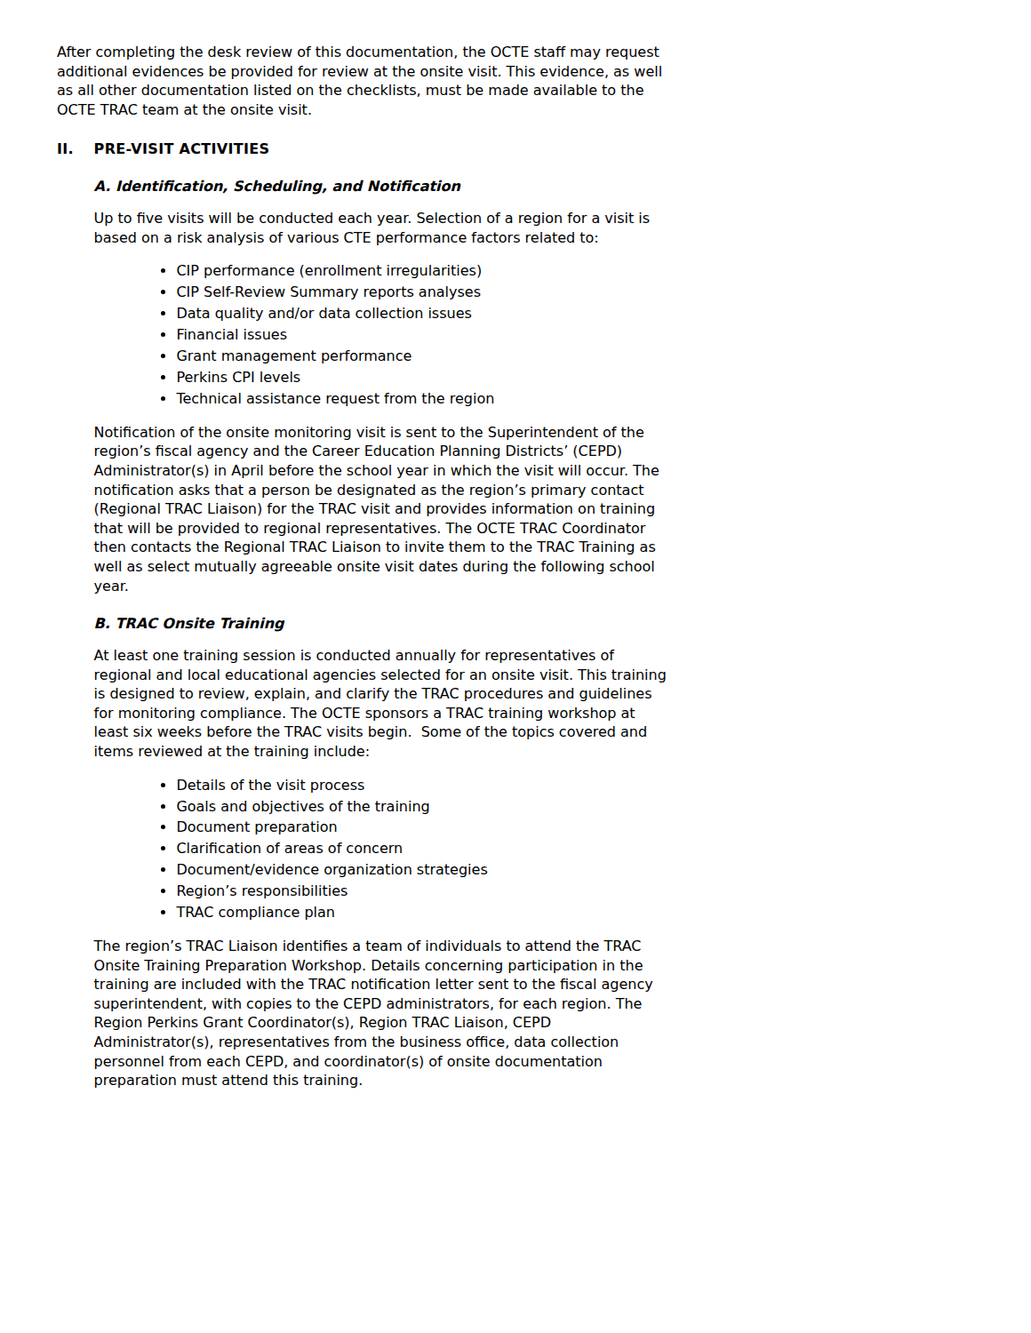After completing the desk review of this documentation, the OCTE staff may request additional evidences be provided for review at the onsite visit. This evidence, as well as all other documentation listed on the checklists, must be made available to the OCTE TRAC team at the onsite visit.
II. PRE-VISIT ACTIVITIES
A. Identification, Scheduling, and Notification
Up to five visits will be conducted each year. Selection of a region for a visit is based on a risk analysis of various CTE performance factors related to:
CIP performance (enrollment irregularities)
CIP Self-Review Summary reports analyses
Data quality and/or data collection issues
Financial issues
Grant management performance
Perkins CPI levels
Technical assistance request from the region
Notification of the onsite monitoring visit is sent to the Superintendent of the region’s fiscal agency and the Career Education Planning Districts’ (CEPD) Administrator(s) in April before the school year in which the visit will occur. The notification asks that a person be designated as the region’s primary contact (Regional TRAC Liaison) for the TRAC visit and provides information on training that will be provided to regional representatives. The OCTE TRAC Coordinator then contacts the Regional TRAC Liaison to invite them to the TRAC Training as well as select mutually agreeable onsite visit dates during the following school year.
B. TRAC Onsite Training
At least one training session is conducted annually for representatives of regional and local educational agencies selected for an onsite visit. This training is designed to review, explain, and clarify the TRAC procedures and guidelines for monitoring compliance. The OCTE sponsors a TRAC training workshop at least six weeks before the TRAC visits begin. Some of the topics covered and items reviewed at the training include:
Details of the visit process
Goals and objectives of the training
Document preparation
Clarification of areas of concern
Document/evidence organization strategies
Region’s responsibilities
TRAC compliance plan
The region’s TRAC Liaison identifies a team of individuals to attend the TRAC Onsite Training Preparation Workshop. Details concerning participation in the training are included with the TRAC notification letter sent to the fiscal agency superintendent, with copies to the CEPD administrators, for each region. The Region Perkins Grant Coordinator(s), Region TRAC Liaison, CEPD Administrator(s), representatives from the business office, data collection personnel from each CEPD, and coordinator(s) of onsite documentation preparation must attend this training.